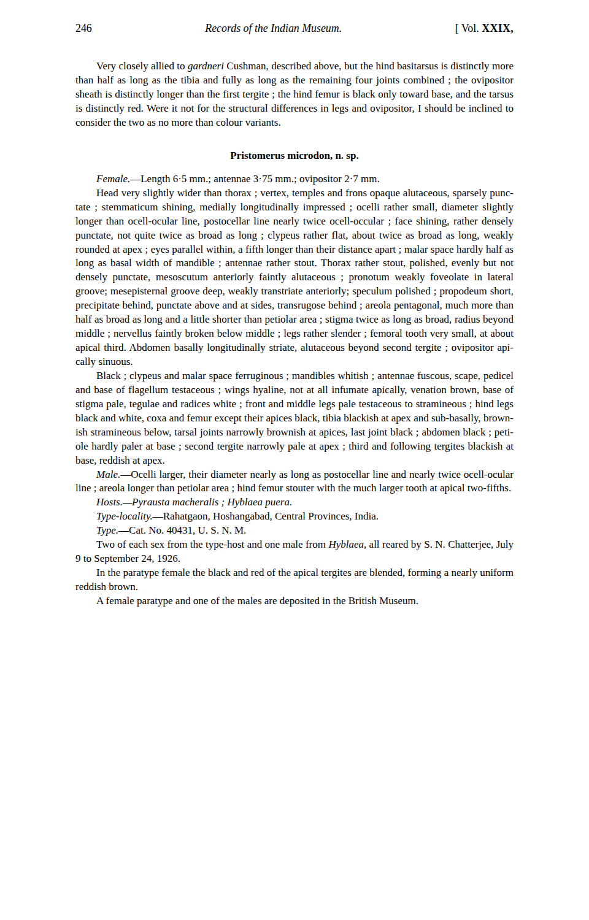246 Records of the Indian Museum. [ Vol. XXIX,
Very closely allied to gardneri Cushman, described above, but the hind basitarsus is distinctly more than half as long as the tibia and fully as long as the remaining four joints combined ; the ovipositor sheath is distinctly longer than the first tergite ; the hind femur is black only toward base, and the tarsus is distinctly red. Were it not for the structural differences in legs and ovipositor, I should be inclined to consider the two as no more than colour variants.
Pristomerus microdon, n. sp.
Female.—Length 6·5 mm.; antennae 3·75 mm.; ovipositor 2·7 mm.
Head very slightly wider than thorax ; vertex, temples and frons opaque alutaceous, sparsely punctate ; stemmaticum shining, medially longitudinally impressed ; ocelli rather small, diameter slightly longer than ocell-ocular line, postocellar line nearly twice ocell-occular ; face shining, rather densely punctate, not quite twice as broad as long ; clypeus rather flat, about twice as broad as long, weakly rounded at apex ; eyes parallel within, a fifth longer than their distance apart ; malar space hardly half as long as basal width of mandible ; antennae rather stout. Thorax rather stout, polished, evenly but not densely punctate, mesoscutum anteriorly faintly alutaceous ; pronotum weakly foveolate in lateral groove; mesepisternal groove deep, weakly transtriate anteriorly; speculum polished ; propodeum short, precipitate behind, punctate above and at sides, transrugose behind ; areola pentagonal, much more than half as broad as long and a little shorter than petiolar area ; stigma twice as long as broad, radius beyond middle ; nervellus faintly broken below middle ; legs rather slender ; femoral tooth very small, at about apical third. Abdomen basally longitudinally striate, alutaceous beyond second tergite ; ovipositor apically sinuous.
Black ; clypeus and malar space ferruginous ; mandibles whitish ; antennae fuscous, scape, pedicel and base of flagellum testaceous ; wings hyaline, not at all infumate apically, venation brown, base of stigma pale, tegulae and radices white ; front and middle legs pale testaceous to stramineous ; hind legs black and white, coxa and femur except their apices black, tibia blackish at apex and sub-basally, brownish stramineous below, tarsal joints narrowly brownish at apices, last joint black ; abdomen black ; petiole hardly paler at base ; second tergite narrowly pale at apex ; third and following tergites blackish at base, reddish at apex.
Male.—Ocelli larger, their diameter nearly as long as postocellar line and nearly twice ocell-ocular line ; areola longer than petiolar area ; hind femur stouter with the much larger tooth at apical two-fifths.
Hosts.—Pyrausta macheralis ; Hyblaea puera.
Type-locality.—Rahatgaon, Hoshangabad, Central Provinces, India.
Type.—Cat. No. 40431, U. S. N. M.
Two of each sex from the type-host and one male from Hyblaea, all reared by S. N. Chatterjee, July 9 to September 24, 1926.
In the paratype female the black and red of the apical tergites are blended, forming a nearly uniform reddish brown.
A female paratype and one of the males are deposited in the British Museum.